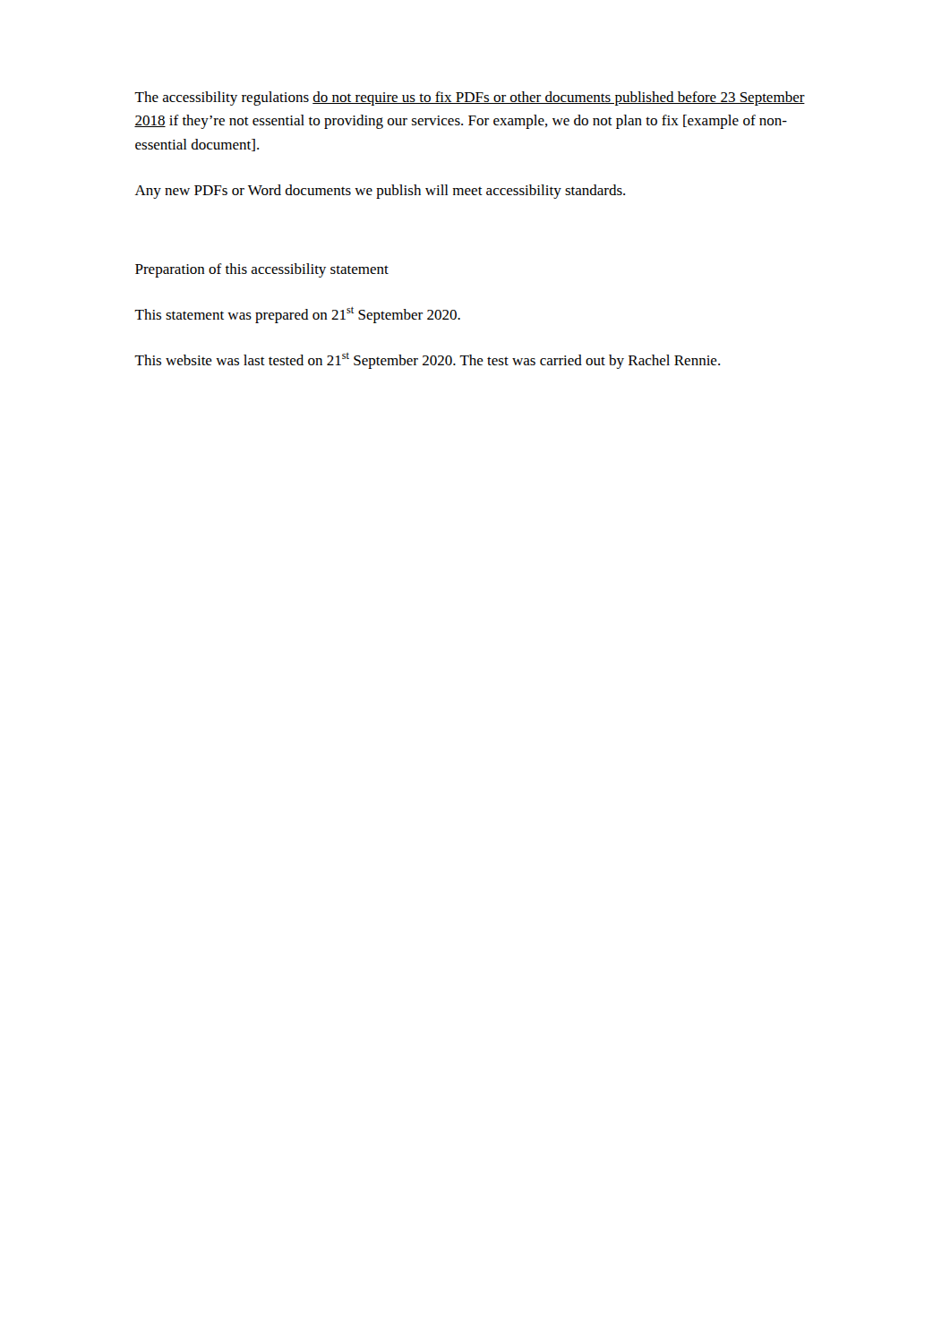The accessibility regulations do not require us to fix PDFs or other documents published before 23 September 2018 if they’re not essential to providing our services. For example, we do not plan to fix [example of non-essential document].
Any new PDFs or Word documents we publish will meet accessibility standards.
Preparation of this accessibility statement
This statement was prepared on 21st September 2020.
This website was last tested on 21st September 2020. The test was carried out by Rachel Rennie.